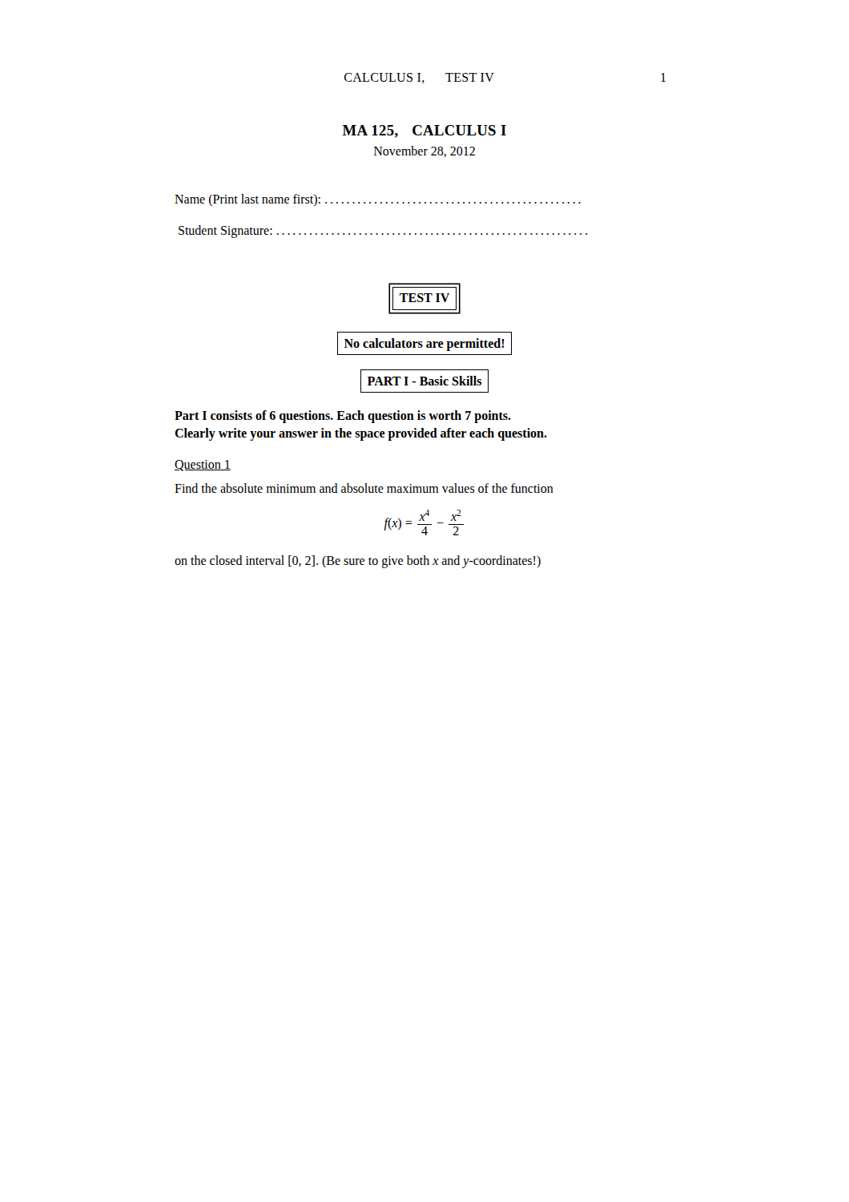CALCULUS I, TEST IV 1
MA 125, CALCULUS I
November 28, 2012
Name (Print last name first): ...............................................
Student Signature: .........................................................
TEST IV
No calculators are permitted!
PART I - Basic Skills
Part I consists of 6 questions. Each question is worth 7 points.
Clearly write your answer in the space provided after each question.
Question 1
Find the absolute minimum and absolute maximum values of the function
f(x) = x44 − x22
on the closed interval [0, 2]. (Be sure to give both x and y-coordinates!)